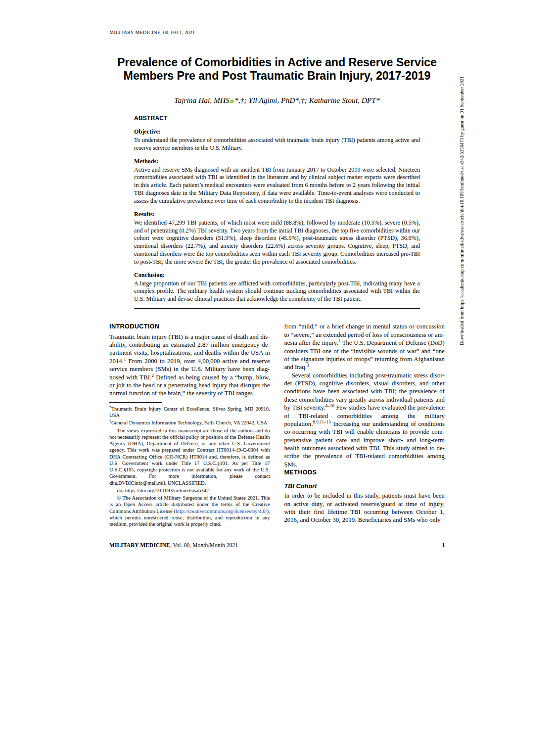Downloaded from https://academic.oup.com/milmed/advance-article/doi/10.1093/milmed/usab342/6356473 by guest on 01 September 2021
MILITARY MEDICINE, 00, 0/0:1, 2021
Prevalence of Comorbidities in Active and Reserve Service
Members Pre and Post Traumatic Brain Injury, 2017-2019
Tajrina Hai, MHS *,†; Yll Agimi, PhD*,†; Katharine Stout, DPT*
ABSTRACT
Objective:
To understand the prevalence of comorbidities associated with traumatic brain injury (TBI) patients among active and reserve service members in the U.S. Military.
Methods:
Active and reserve SMs diagnosed with an incident TBI from January 2017 to October 2019 were selected. Nineteen comorbidities associated with TBI as identified in the literature and by clinical subject matter experts were described in this article. Each patient’s medical encounters were evaluated from 6 months before to 2 years following the initial TBI diagnoses date in the Military Data Repository, if data were available. Time-to-event analyses were conducted to assess the cumulative prevalence over time of each comorbidity to the incident TBI diagnosis.
Results:
We identified 47,299 TBI patients, of which most were mild (88.8%), followed by moderate (10.5%), severe (0.5%), and of penetrating (0.2%) TBI severity. Two years from the initial TBI diagnoses, the top five comorbidities within our cohort were cognitive disorders (51.9%), sleep disorders (45.0%), post-traumatic stress disorder (PTSD), 36.0%), emotional disorders (22.7%), and anxiety disorders (22.6%) across severity groups. Cognitive, sleep, PTSD, and emotional disorders were the top comorbidities seen within each TBI severity group. Comorbidities increased pre-TBI to post-TBI; the more severe the TBI, the greater the prevalence of associated comorbidities.
Conclusion:
A large proportion of our TBI patients are afflicted with comorbidities, particularly post-TBI, indicating many have a complex profile. The military health system should continue tracking comorbidities associated with TBI within the U.S. Military and devise clinical practices that acknowledge the complexity of the TBI patient.
INTRODUCTION
Traumatic brain injury (TBI) is a major cause of death and disability, contributing an estimated 2.87 million emergency department visits, hospitalizations, and deaths within the USA in 2014.1 From 2000 to 2019, over 4,00,000 active and reserve service members (SMs) in the U.S. Military have been diagnosed with TBI.2 Defined as being caused by a “bump, blow, or jolt to the head or a penetrating head injury that disrupts the normal function of the brain,” the severity of TBI ranges
*Traumatic Brain Injury Center of Excellence, Silver Spring, MD 20910, USA
†General Dynamics Information Technology, Falls Church, VA 22042, USA
The views expressed in this manuscript are those of the authors and do not necessarily represent the official policy or position of the Defense Health Agency (DHA), Department of Defense, or any other U.S. Government agency. This work was prepared under Contract HT0014-19-C-0004 with DHA Contracting Office (CO-NCR) HT0014 and, therefore, is defined as U.S. Government work under Title 17 U.S.C.§101. As per Title 17 U.S.C.§105, copyright protection is not available for any work of the U.S. Government. For more information, please contact dha.DVBICinfo@mail.mil. UNCLASSIFIED.
doi:https://doi.org/10.1093/milmed/usab342
© The Association of Military Surgeons of the United States 2021. This is an Open Access article distributed under the terms of the Creative Commons Attribution License (http://creativecommons.org/licenses/by/4.0/), which permits unrestricted reuse, distribution, and reproduction in any medium, provided the original work is properly cited.
from “mild,” or a brief change in mental status or concussion to “severe,” an extended period of loss of consciousness or amnesia after the injury.1 The U.S. Department of Defense (DoD) considers TBI one of the “invisible wounds of war” and “one of the signature injuries of troops” returning from Afghanistan and Iraq.3
Several comorbidities including post-traumatic stress disorder (PTSD), cognitive disorders, visual disorders, and other conditions have been associated with TBI; the prevalence of these comorbidities vary greatly across individual patients and by TBI severity.4–10 Few studies have evaluated the prevalence of TBI-related comorbidities among the military population.8,9,11–13 Increasing our understanding of conditions co-occurring with TBI will enable clinicians to provide comprehensive patient care and improve short- and long-term health outcomes associated with TBI. This study aimed to describe the prevalence of TBI-related comorbidities among SMs.
METHODS
TBI Cohort
In order to be included in this study, patients must have been on active duty, or activated reserve/guard at time of injury, with their first lifetime TBI occurring between October 1, 2016, and October 30, 2019. Beneficiaries and SMs who only
MILITARY MEDICINE, Vol. 00, Month/Month 2021
1